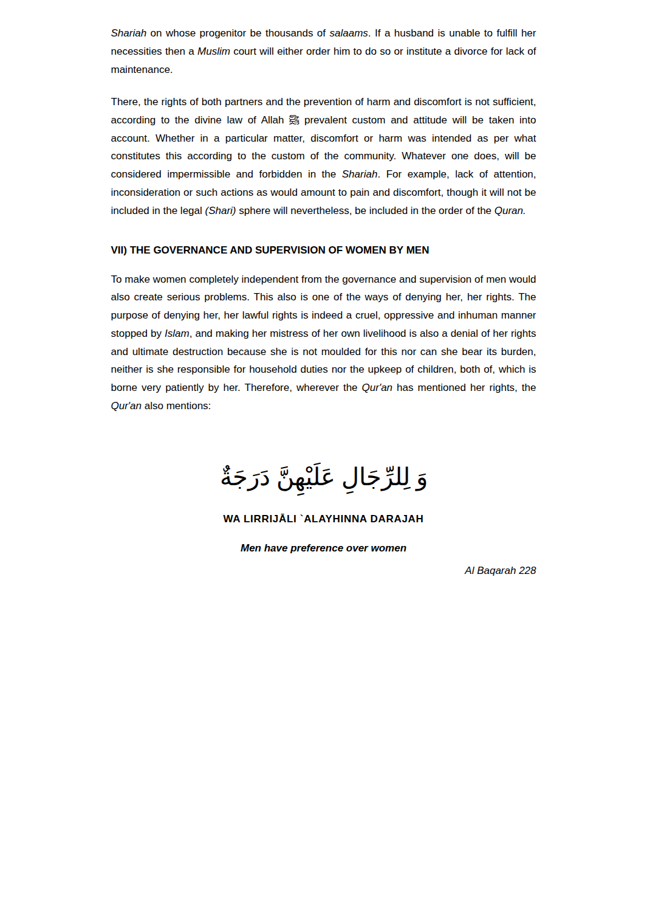Shariah on whose progenitor be thousands of salaams. If a husband is unable to fulfill her necessities then a Muslim court will either order him to do so or institute a divorce for lack of maintenance.
There, the rights of both partners and the prevention of harm and discomfort is not sufficient, according to the divine law of Allah ﷺ prevalent custom and attitude will be taken into account. Whether in a particular matter, discomfort or harm was intended as per what constitutes this according to the custom of the community. Whatever one does, will be considered impermissible and forbidden in the Shariah. For example, lack of attention, inconsideration or such actions as would amount to pain and discomfort, though it will not be included in the legal (Shari) sphere will nevertheless, be included in the order of the Quran.
VII) THE GOVERNANCE AND SUPERVISION OF WOMEN BY MEN
To make women completely independent from the governance and supervision of men would also create serious problems. This also is one of the ways of denying her, her rights. The purpose of denying her, her lawful rights is indeed a cruel, oppressive and inhuman manner stopped by Islam, and making her mistress of her own livelihood is also a denial of her rights and ultimate destruction because she is not moulded for this nor can she bear its burden, neither is she responsible for household duties nor the upkeep of children, both of, which is borne very patiently by her. Therefore, wherever the Qur'an has mentioned her rights, the Qur'an also mentions:
وَ لِلرِّجَالِ عَلَيْهِنَّ دَرَجَةٌ
WA LIRRIJĀLI `ALAYHINNA DARAJAH
Men have preference over women
Al Baqarah 228